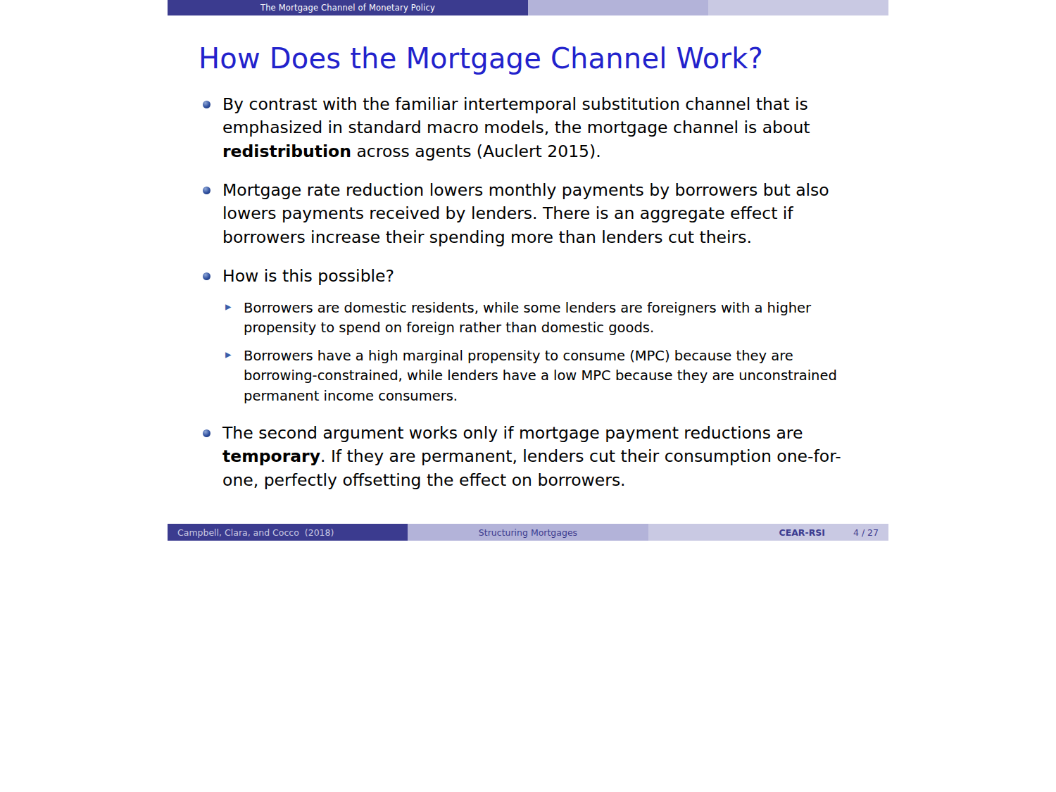The Mortgage Channel of Monetary Policy
How Does the Mortgage Channel Work?
By contrast with the familiar intertemporal substitution channel that is emphasized in standard macro models, the mortgage channel is about redistribution across agents (Auclert 2015).
Mortgage rate reduction lowers monthly payments by borrowers but also lowers payments received by lenders. There is an aggregate effect if borrowers increase their spending more than lenders cut theirs.
How is this possible?
Borrowers are domestic residents, while some lenders are foreigners with a higher propensity to spend on foreign rather than domestic goods.
Borrowers have a high marginal propensity to consume (MPC) because they are borrowing-constrained, while lenders have a low MPC because they are unconstrained permanent income consumers.
The second argument works only if mortgage payment reductions are temporary. If they are permanent, lenders cut their consumption one-for-one, perfectly offsetting the effect on borrowers.
Campbell, Clara, and Cocco (2018)
Structuring Mortgages
CEAR-RSI 4 / 27